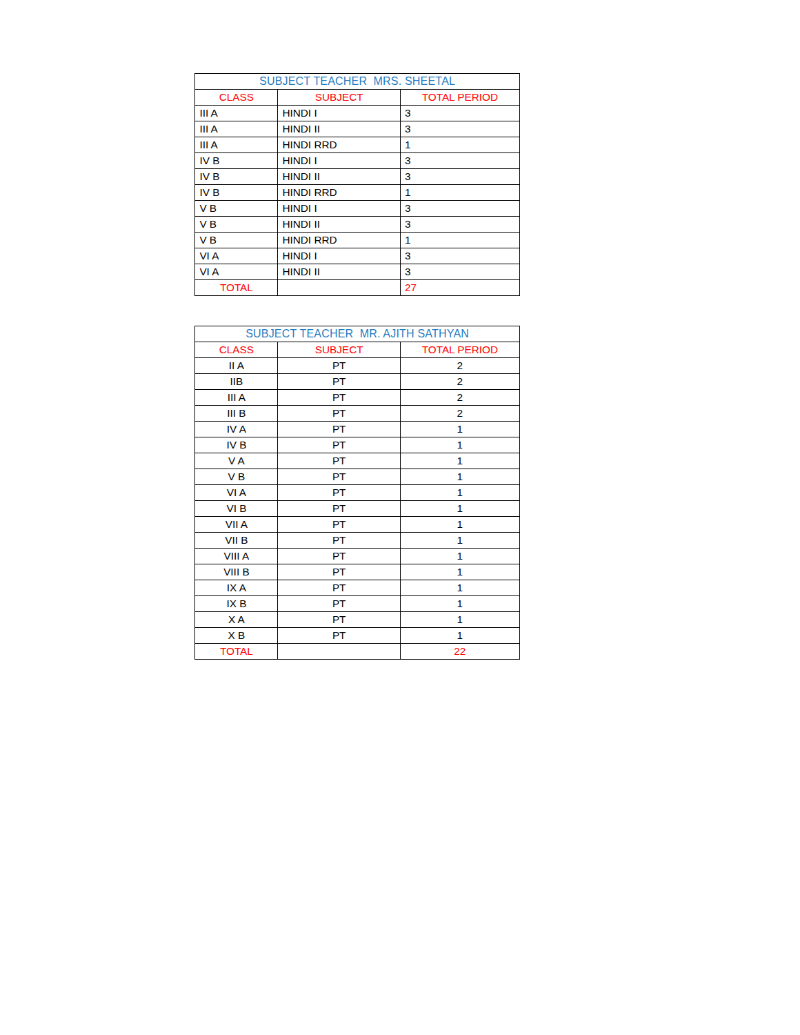| SUBJECT TEACHER MRS. SHEETAL |
| CLASS | SUBJECT | TOTAL PERIOD |
| III A | HINDI I | 3 |
| III A | HINDI II | 3 |
| III A | HINDI RRD | 1 |
| IV B | HINDI I | 3 |
| IV B | HINDI II | 3 |
| IV B | HINDI RRD | 1 |
| V B | HINDI I | 3 |
| V B | HINDI II | 3 |
| V B | HINDI RRD | 1 |
| VI A | HINDI I | 3 |
| VI A | HINDI II | 3 |
| TOTAL | | 27 |
| SUBJECT TEACHER MR. AJITH SATHYAN |
| CLASS | SUBJECT | TOTAL PERIOD |
| II A | PT | 2 |
| IIB | PT | 2 |
| III A | PT | 2 |
| III B | PT | 2 |
| IV A | PT | 1 |
| IV B | PT | 1 |
| V A | PT | 1 |
| V B | PT | 1 |
| VI A | PT | 1 |
| VI B | PT | 1 |
| VII A | PT | 1 |
| VII B | PT | 1 |
| VIII A | PT | 1 |
| VIII B | PT | 1 |
| IX A | PT | 1 |
| IX B | PT | 1 |
| X A | PT | 1 |
| X B | PT | 1 |
| TOTAL | | 22 |